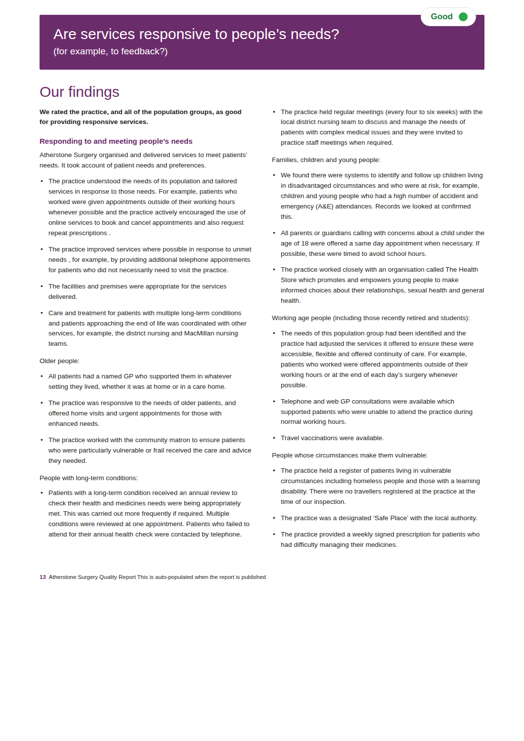Good
Are services responsive to people’s needs?
(for example, to feedback?)
Our findings
We rated the practice, and all of the population groups, as good for providing responsive services.
Responding to and meeting people’s needs
Atherstone Surgery organised and delivered services to meet patients’ needs. It took account of patient needs and preferences.
The practice understood the needs of its population and tailored services in response to those needs. For example, patients who worked were given appointments outside of their working hours whenever possible and the practice actively encouraged the use of online services to book and cancel appointments and also request repeat prescriptions .
The practice improved services where possible in response to unmet needs , for example, by providing additional telephone appointments for patients who did not necessarily need to visit the practice.
The facilities and premises were appropriate for the services delivered.
Care and treatment for patients with multiple long-term conditions and patients approaching the end of life was coordinated with other services, for example, the district nursing and MacMillan nursing teams.
Older people:
All patients had a named GP who supported them in whatever setting they lived, whether it was at home or in a care home.
The practice was responsive to the needs of older patients, and offered home visits and urgent appointments for those with enhanced needs.
The practice worked with the community matron to ensure patients who were particularly vulnerable or frail received the care and advice they needed.
People with long-term conditions:
Patients with a long-term condition received an annual review to check their health and medicines needs were being appropriately met. This was carried out more frequently if required. Multiple conditions were reviewed at one appointment. Patients who failed to attend for their annual health check were contacted by telephone.
The practice held regular meetings (every four to six weeks) with the local district nursing team to discuss and manage the needs of patients with complex medical issues and they were invited to practice staff meetings when required.
Families, children and young people:
We found there were systems to identify and follow up children living in disadvantaged circumstances and who were at risk, for example, children and young people who had a high number of accident and emergency (A&E) attendances. Records we looked at confirmed this.
All parents or guardians calling with concerns about a child under the age of 18 were offered a same day appointment when necessary. If possible, these were timed to avoid school hours.
The practice worked closely with an organisation called The Health Store which promotes and empowers young people to make informed choices about their relationships, sexual health and general health.
Working age people (including those recently retired and students):
The needs of this population group had been identified and the practice had adjusted the services it offered to ensure these were accessible, flexible and offered continuity of care. For example, patients who worked were offered appointments outside of their working hours or at the end of each day’s surgery whenever possible.
Telephone and web GP consultations were available which supported patients who were unable to attend the practice during normal working hours.
Travel vaccinations were available.
People whose circumstances make them vulnerable:
The practice held a register of patients living in vulnerable circumstances including homeless people and those with a learning disability. There were no travellers registered at the practice at the time of our inspection.
The practice was a designated ‘Safe Place’ with the local authority.
The practice provided a weekly signed prescription for patients who had difficulty managing their medicines.
13 Atherstone Surgery Quality Report This is auto-populated when the report is published